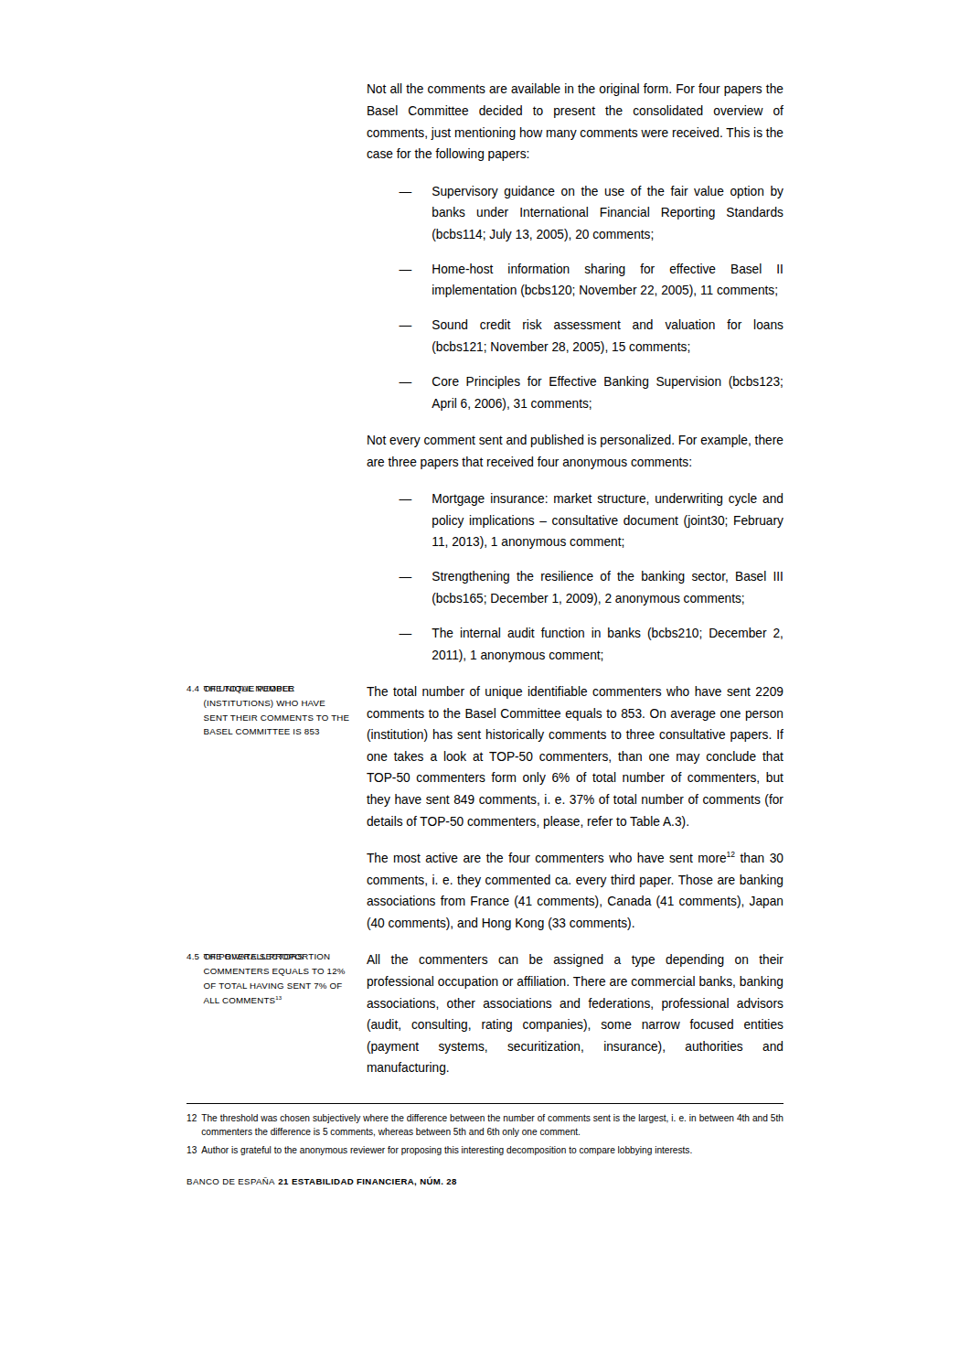Not all the comments are available in the original form. For four papers the Basel Committee decided to present the consolidated overview of comments, just mentioning how many comments were received. This is the case for the following papers:
Supervisory guidance on the use of the fair value option by banks under International Financial Reporting Standards (bcbs114; July 13, 2005), 20 comments;
Home-host information sharing for effective Basel II implementation (bcbs120; November 22, 2005), 11 comments;
Sound credit risk assessment and valuation for loans (bcbs121; November 28, 2005), 15 comments;
Core Principles for Effective Banking Supervision (bcbs123; April 6, 2006), 31 comments;
Not every comment sent and published is personalized. For example, there are three papers that received four anonymous comments:
Mortgage insurance: market structure, underwriting cycle and policy implications – consultative document (joint30; February 11, 2013), 1 anonymous comment;
Strengthening the resilience of the banking sector, Basel III (bcbs165; December 1, 2009), 2 anonymous comments;
The internal audit function in banks (bcbs210; December 2, 2011), 1 anonymous comment;
4.4 THE TOTAL NUMBER OF UNIQUE PEOPLE (INSTITUTIONS) WHO HAVE SENT THEIR COMMENTS TO THE BASEL COMMITTEE IS 853
The total number of unique identifiable commenters who have sent 2209 comments to the Basel Committee equals to 853. On average one person (institution) has sent historically comments to three consultative papers. If one takes a look at TOP-50 commenters, than one may conclude that TOP-50 commenters form only 6% of total number of commenters, but they have sent 849 comments, i. e. 37% of total number of comments (for details of TOP-50 commenters, please, refer to Table A.3).
The most active are the four commenters who have sent more12 than 30 comments, i. e. they commented ca. every third paper. Those are banking associations from France (41 comments), Canada (41 comments), Japan (40 comments), and Hong Kong (33 comments).
4.5 THE OVERALL PROPORTION OF PRIVATE SECTORS COMMENTERS EQUALS TO 12% OF TOTAL HAVING SENT 7% OF ALL COMMENTS13
All the commenters can be assigned a type depending on their professional occupation or affiliation. There are commercial banks, banking associations, other associations and federations, professional advisors (audit, consulting, rating companies), some narrow focused entities (payment systems, securitization, insurance), authorities and manufacturing.
12 The threshold was chosen subjectively where the difference between the number of comments sent is the largest, i. e. in between 4th and 5th commenters the difference is 5 comments, whereas between 5th and 6th only one comment.
13 Author is grateful to the anonymous reviewer for proposing this interesting decomposition to compare lobbying interests.
BANCO DE ESPAÑA 21 ESTABILIDAD FINANCIERA, NÚM. 28